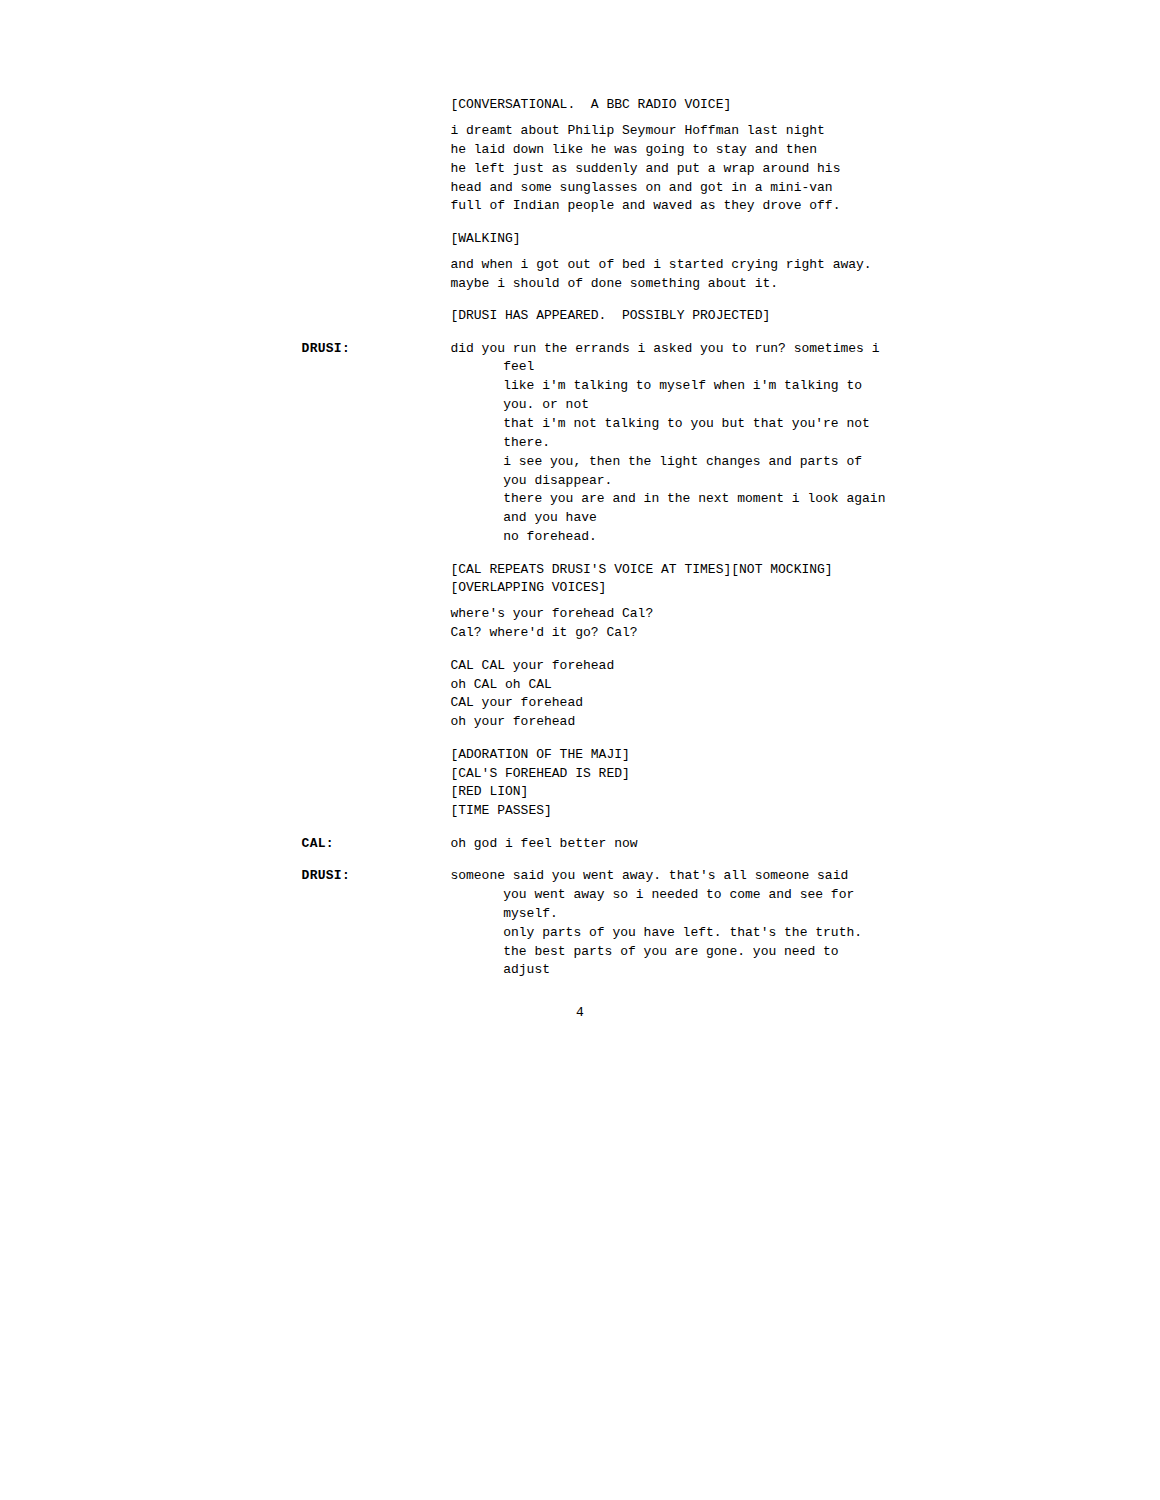[CONVERSATIONAL. A BBC RADIO VOICE]
i dreamt about Philip Seymour Hoffman last night he laid down like he was going to stay and then he left just as suddenly and put a wrap around his head and some sunglasses on and got in a mini-van full of Indian people and waved as they drove off.
[WALKING]
and when i got out of bed i started crying right away. maybe i should of done something about it.
[DRUSI HAS APPEARED. POSSIBLY PROJECTED]
DRUSI:
did you run the errands i asked you to run? sometimes i feel like i'm talking to myself when i'm talking to you. or not that i'm not talking to you but that you're not there. i see you, then the light changes and parts of you disappear. there you are and in the next moment i look again and you have no forehead.
[CAL REPEATS DRUSI'S VOICE AT TIMES][NOT MOCKING] [OVERLAPPING VOICES]
where's your forehead Cal? Cal? where'd it go? Cal?
CAL CAL your forehead oh CAL oh CAL CAL your forehead oh your forehead
[ADORATION OF THE MAJI] [CAL'S FOREHEAD IS RED] [RED LION] [TIME PASSES]
CAL:
oh god i feel better now
DRUSI:
someone said you went away. that's all someone said you went away so i needed to come and see for myself. only parts of you have left. that's the truth. the best parts of you are gone. you need to adjust
4